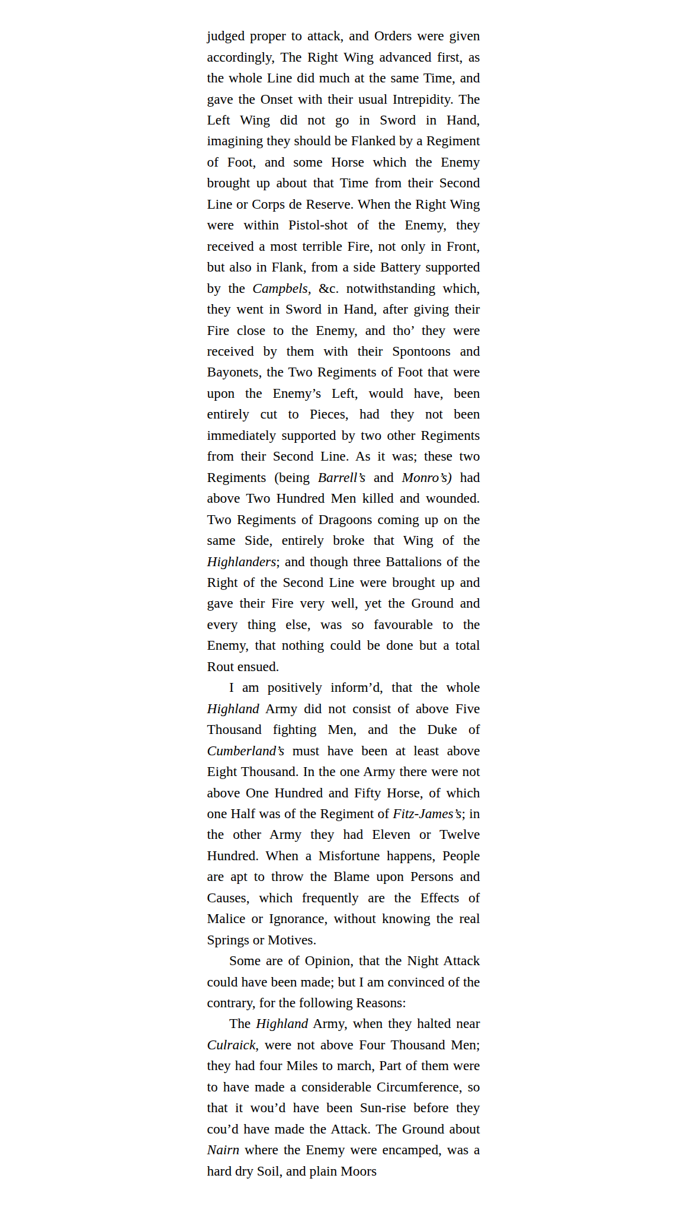judged proper to attack, and Orders were given accordingly, The Right Wing advanced first, as the whole Line did much at the same Time, and gave the Onset with their usual Intrepidity. The Left Wing did not go in Sword in Hand, imagining they should be Flanked by a Regiment of Foot, and some Horse which the Enemy brought up about that Time from their Second Line or Corps de Reserve. When the Right Wing were within Pistol-shot of the Enemy, they received a most terrible Fire, not only in Front, but also in Flank, from a side Battery supported by the Campbels, &c. notwithstanding which, they went in Sword in Hand, after giving their Fire close to the Enemy, and tho’ they were received by them with their Spontoons and Bayonets, the Two Regiments of Foot that were upon the Enemy’s Left, would have, been entirely cut to Pieces, had they not been immediately supported by two other Regiments from their Second Line. As it was; these two Regiments (being Barrell’s and Monro’s) had above Two Hundred Men killed and wounded. Two Regiments of Dragoons coming up on the same Side, entirely broke that Wing of the Highlanders; and though three Battalions of the Right of the Second Line were brought up and gave their Fire very well, yet the Ground and every thing else, was so favourable to the Enemy, that nothing could be done but a total Rout ensued.
I am positively inform’d, that the whole Highland Army did not consist of above Five Thousand fighting Men, and the Duke of Cumberland’s must have been at least above Eight Thousand. In the one Army there were not above One Hundred and Fifty Horse, of which one Half was of the Regiment of Fitz-James’s; in the other Army they had Eleven or Twelve Hundred. When a Misfortune happens, People are apt to throw the Blame upon Persons and Causes, which frequently are the Effects of Malice or Ignorance, without knowing the real Springs or Motives.
Some are of Opinion, that the Night Attack could have been made; but I am convinced of the contrary, for the following Reasons:
The Highland Army, when they halted near Culraick, were not above Four Thousand Men; they had four Miles to march, Part of them were to have made a considerable Circumference, so that it wou’d have been Sun-rise before they cou’d have made the Attack. The Ground about Nairn where the Enemy were encamped, was a hard dry Soil, and plain Moors